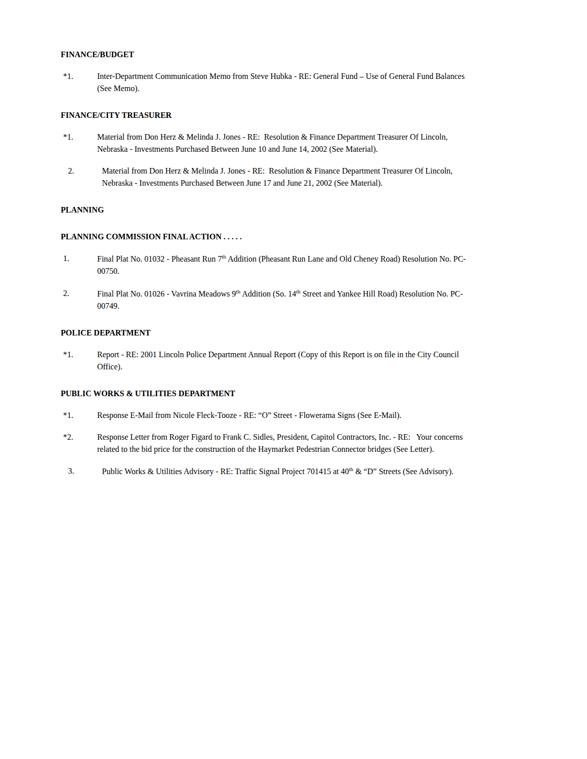FINANCE/BUDGET
*1.
Inter-Department Communication Memo from Steve Hubka - RE: General Fund – Use of General Fund Balances (See Memo).
FINANCE/CITY TREASURER
*1.
Material from Don Herz & Melinda J. Jones - RE: Resolution & Finance Department Treasurer Of Lincoln, Nebraska - Investments Purchased Between June 10 and June 14, 2002 (See Material).
2.
Material from Don Herz & Melinda J. Jones - RE: Resolution & Finance Department Treasurer Of Lincoln, Nebraska - Investments Purchased Between June 17 and June 21, 2002 (See Material).
PLANNING
PLANNING COMMISSION FINAL ACTION . . . . .
1.
Final Plat No. 01032 - Pheasant Run 7th Addition (Pheasant Run Lane and Old Cheney Road) Resolution No. PC-00750.
2.
Final Plat No. 01026 - Vavrina Meadows 9th Addition (So. 14th Street and Yankee Hill Road) Resolution No. PC-00749.
POLICE DEPARTMENT
*1.
Report - RE: 2001 Lincoln Police Department Annual Report (Copy of this Report is on file in the City Council Office).
PUBLIC WORKS & UTILITIES DEPARTMENT
*1.
Response E-Mail from Nicole Fleck-Tooze - RE: “O” Street - Flowerama Signs (See E-Mail).
*2.
Response Letter from Roger Figard to Frank C. Sidles, President, Capitol Contractors, Inc. - RE: Your concerns related to the bid price for the construction of the Haymarket Pedestrian Connector bridges (See Letter).
3.
Public Works & Utilities Advisory - RE: Traffic Signal Project 701415 at 40th & “D” Streets (See Advisory).